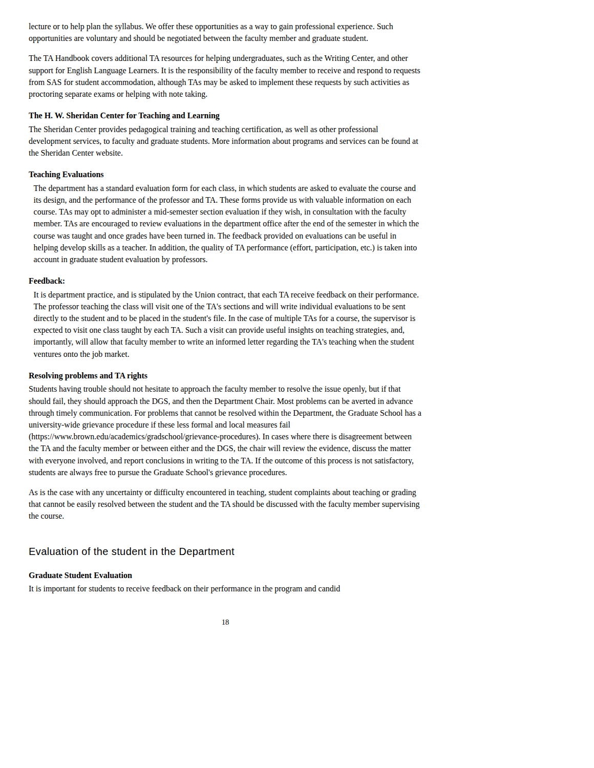lecture or to help plan the syllabus. We offer these opportunities as a way to gain professional experience. Such opportunities are voluntary and should be negotiated between the faculty member and graduate student.
The TA Handbook covers additional TA resources for helping undergraduates, such as the Writing Center, and other support for English Language Learners. It is the responsibility of the faculty member to receive and respond to requests from SAS for student accommodation, although TAs may be asked to implement these requests by such activities as proctoring separate exams or helping with note taking.
The H. W. Sheridan Center for Teaching and Learning
The Sheridan Center provides pedagogical training and teaching certification, as well as other professional development services, to faculty and graduate students. More information about programs and services can be found at the Sheridan Center website.
Teaching Evaluations
The department has a standard evaluation form for each class, in which students are asked to evaluate the course and its design, and the performance of the professor and TA. These forms provide us with valuable information on each course. TAs may opt to administer a mid-semester section evaluation if they wish, in consultation with the faculty member. TAs are encouraged to review evaluations in the department office after the end of the semester in which the course was taught and once grades have been turned in. The feedback provided on evaluations can be useful in helping develop skills as a teacher. In addition, the quality of TA performance (effort, participation, etc.) is taken into account in graduate student evaluation by professors.
Feedback:
It is department practice, and is stipulated by the Union contract, that each TA receive feedback on their performance. The professor teaching the class will visit one of the TA's sections and will write individual evaluations to be sent directly to the student and to be placed in the student's file. In the case of multiple TAs for a course, the supervisor is expected to visit one class taught by each TA. Such a visit can provide useful insights on teaching strategies, and, importantly, will allow that faculty member to write an informed letter regarding the TA's teaching when the student ventures onto the job market.
Resolving problems and TA rights
Students having trouble should not hesitate to approach the faculty member to resolve the issue openly, but if that should fail, they should approach the DGS, and then the Department Chair. Most problems can be averted in advance through timely communication. For problems that cannot be resolved within the Department, the Graduate School has a university-wide grievance procedure if these less formal and local measures fail (https://www.brown.edu/academics/gradschool/grievance-procedures). In cases where there is disagreement between the TA and the faculty member or between either and the DGS, the chair will review the evidence, discuss the matter with everyone involved, and report conclusions in writing to the TA. If the outcome of this process is not satisfactory, students are always free to pursue the Graduate School's grievance procedures.
As is the case with any uncertainty or difficulty encountered in teaching, student complaints about teaching or grading that cannot be easily resolved between the student and the TA should be discussed with the faculty member supervising the course.
Evaluation of the student in the Department
Graduate Student Evaluation
It is important for students to receive feedback on their performance in the program and candid
18